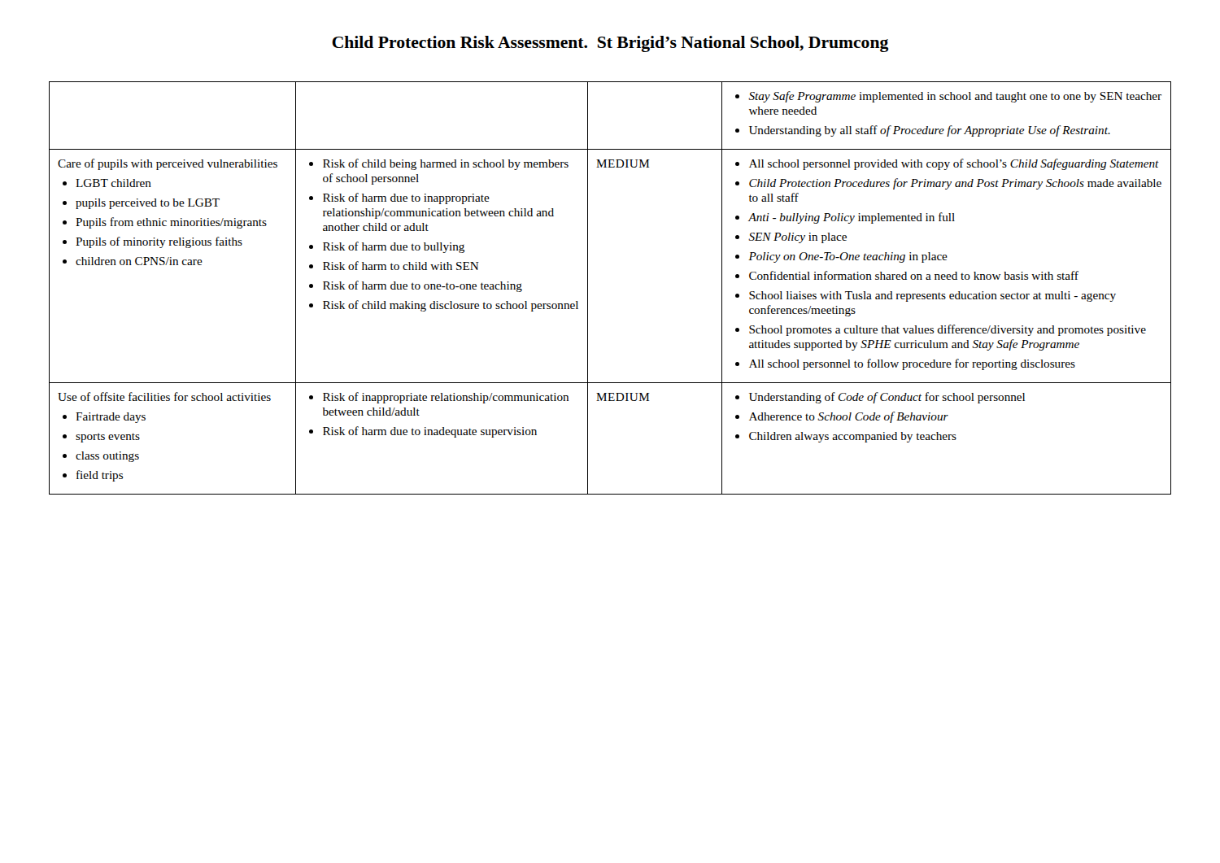Child Protection Risk Assessment. St Brigid’s National School, Drumcong
| | | | Stay Safe Programme implemented in school and taught one to one by SEN teacher where needed Understanding by all staff of Procedure for Appropriate Use of Restraint. |
| Care of pupils with perceived vulnerabilities LGBT children pupils perceived to be LGBT Pupils from ethnic minorities/migrants Pupils of minority religious faiths children on CPNS/in care | Risk of child being harmed in school by members of school personnel Risk of harm due to inappropriate relationship/communication between child and another child or adult Risk of harm due to bullying Risk of harm to child with SEN Risk of harm due to one-to-one teaching Risk of child making disclosure to school personnel | MEDIUM | All school personnel provided with copy of school’s Child Safeguarding Statement Child Protection Procedures for Primary and Post Primary Schools made available to all staff Anti - bullying Policy implemented in full SEN Policy in place Policy on One-To-One teaching in place Confidential information shared on a need to know basis with staff School liaises with Tusla and represents education sector at multi - agency conferences/meetings School promotes a culture that values difference/diversity and promotes positive attitudes supported by SPHE curriculum and Stay Safe Programme All school personnel to follow procedure for reporting disclosures |
| Use of offsite facilities for school activities Fairtrade days sports events class outings field trips | Risk of inappropriate relationship/communication between child/adult Risk of harm due to inadequate supervision | MEDIUM | Understanding of Code of Conduct for school personnel Adherence to School Code of Behaviour Children always accompanied by teachers |